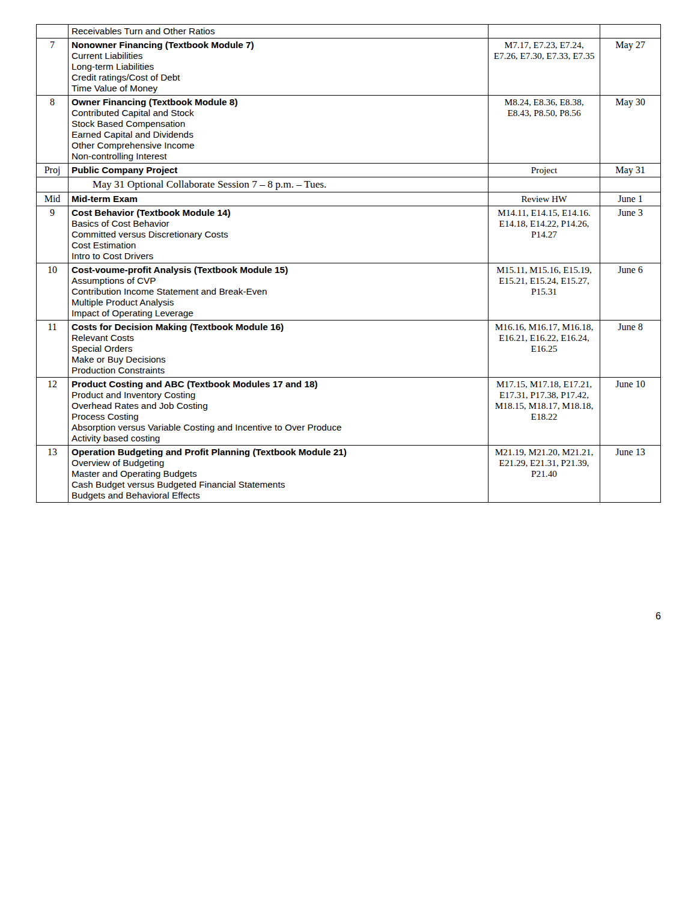| | Receivables Turn and Other Ratios | | |
| 7 | Nonowner Financing (Textbook Module 7) Current Liabilities Long-term Liabilities Credit ratings/Cost of Debt Time Value of Money | M7.17, E7.23, E7.24, E7.26, E7.30, E7.33, E7.35 | May 27 |
| 8 | Owner Financing (Textbook Module 8) Contributed Capital and Stock Stock Based Compensation Earned Capital and Dividends Other Comprehensive Income Non-controlling Interest | M8.24, E8.36, E8.38, E8.43, P8.50, P8.56 | May 30 |
| Proj | Public Company Project | Project | May 31 |
| | May 31 Optional Collaborate Session 7 – 8 p.m. – Tues. | | |
| Mid | Mid-term Exam | Review HW | June 1 |
| 9 | Cost Behavior (Textbook Module 14) Basics of Cost Behavior Committed versus Discretionary Costs Cost Estimation Intro to Cost Drivers | M14.11, E14.15, E14.16. E14.18, E14.22, P14.26, P14.27 | June 3 |
| 10 | Cost-voume-profit Analysis (Textbook Module 15) Assumptions of CVP Contribution Income Statement and Break-Even Multiple Product Analysis Impact of Operating Leverage | M15.11, M15.16, E15.19, E15.21, E15.24, E15.27, P15.31 | June 6 |
| 11 | Costs for Decision Making (Textbook Module 16) Relevant Costs Special Orders Make or Buy Decisions Production Constraints | M16.16, M16.17, M16.18, E16.21, E16.22, E16.24, E16.25 | June 8 |
| 12 | Product Costing and ABC (Textbook Modules 17 and 18) Product and Inventory Costing Overhead Rates and Job Costing Process Costing Absorption versus Variable Costing and Incentive to Over Produce Activity based costing | M17.15, M17.18, E17.21, E17.31, P17.38, P17.42, M18.15, M18.17, M18.18, E18.22 | June 10 |
| 13 | Operation Budgeting and Profit Planning (Textbook Module 21) Overview of Budgeting Master and Operating Budgets Cash Budget versus Budgeted Financial Statements Budgets and Behavioral Effects | M21.19, M21.20, M21.21, E21.29, E21.31, P21.39, P21.40 | June 13 |
6